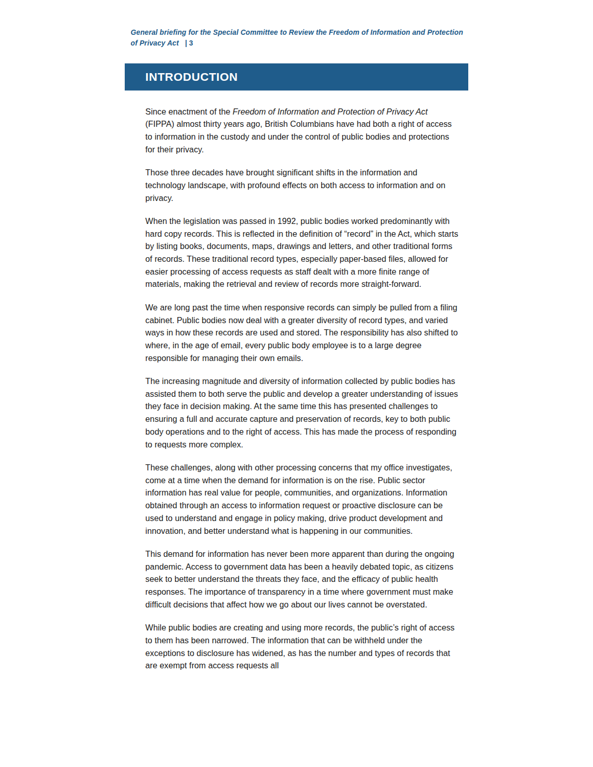General briefing for the Special Committee to Review the Freedom of Information and Protection of Privacy Act | 3
INTRODUCTION
Since enactment of the Freedom of Information and Protection of Privacy Act (FIPPA) almost thirty years ago, British Columbians have had both a right of access to information in the custody and under the control of public bodies and protections for their privacy.
Those three decades have brought significant shifts in the information and technology landscape, with profound effects on both access to information and on privacy.
When the legislation was passed in 1992, public bodies worked predominantly with hard copy records. This is reflected in the definition of “record” in the Act, which starts by listing books, documents, maps, drawings and letters, and other traditional forms of records. These traditional record types, especially paper-based files, allowed for easier processing of access requests as staff dealt with a more finite range of materials, making the retrieval and review of records more straight-forward.
We are long past the time when responsive records can simply be pulled from a filing cabinet. Public bodies now deal with a greater diversity of record types, and varied ways in how these records are used and stored. The responsibility has also shifted to where, in the age of email, every public body employee is to a large degree responsible for managing their own emails.
The increasing magnitude and diversity of information collected by public bodies has assisted them to both serve the public and develop a greater understanding of issues they face in decision making. At the same time this has presented challenges to ensuring a full and accurate capture and preservation of records, key to both public body operations and to the right of access. This has made the process of responding to requests more complex.
These challenges, along with other processing concerns that my office investigates, come at a time when the demand for information is on the rise. Public sector information has real value for people, communities, and organizations. Information obtained through an access to information request or proactive disclosure can be used to understand and engage in policy making, drive product development and innovation, and better understand what is happening in our communities.
This demand for information has never been more apparent than during the ongoing pandemic. Access to government data has been a heavily debated topic, as citizens seek to better understand the threats they face, and the efficacy of public health responses. The importance of transparency in a time where government must make difficult decisions that affect how we go about our lives cannot be overstated.
While public bodies are creating and using more records, the public’s right of access to them has been narrowed. The information that can be withheld under the exceptions to disclosure has widened, as has the number and types of records that are exempt from access requests all